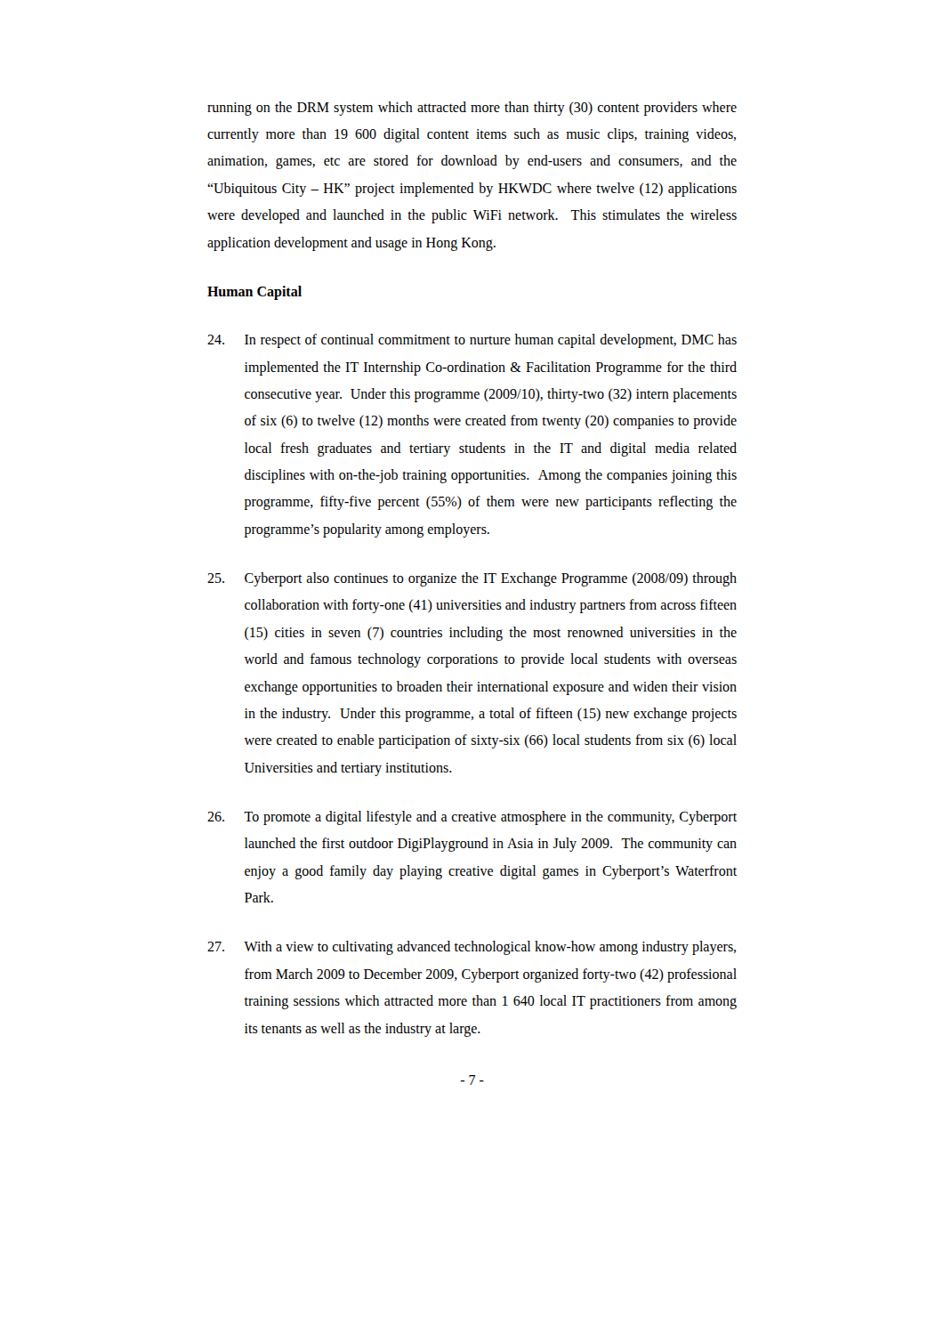running on the DRM system which attracted more than thirty (30) content providers where currently more than 19 600 digital content items such as music clips, training videos, animation, games, etc are stored for download by end-users and consumers, and the “Ubiquitous City – HK” project implemented by HKWDC where twelve (12) applications were developed and launched in the public WiFi network. This stimulates the wireless application development and usage in Hong Kong.
Human Capital
24.
In respect of continual commitment to nurture human capital development, DMC has implemented the IT Internship Co-ordination & Facilitation Programme for the third consecutive year. Under this programme (2009/10), thirty-two (32) intern placements of six (6) to twelve (12) months were created from twenty (20) companies to provide local fresh graduates and tertiary students in the IT and digital media related disciplines with on-the-job training opportunities. Among the companies joining this programme, fifty-five percent (55%) of them were new participants reflecting the programme’s popularity among employers.
25.
Cyberport also continues to organize the IT Exchange Programme (2008/09) through collaboration with forty-one (41) universities and industry partners from across fifteen (15) cities in seven (7) countries including the most renowned universities in the world and famous technology corporations to provide local students with overseas exchange opportunities to broaden their international exposure and widen their vision in the industry. Under this programme, a total of fifteen (15) new exchange projects were created to enable participation of sixty-six (66) local students from six (6) local Universities and tertiary institutions.
26.
To promote a digital lifestyle and a creative atmosphere in the community, Cyberport launched the first outdoor DigiPlayground in Asia in July 2009. The community can enjoy a good family day playing creative digital games in Cyberport’s Waterfront Park.
27.
With a view to cultivating advanced technological know-how among industry players, from March 2009 to December 2009, Cyberport organized forty-two (42) professional training sessions which attracted more than 1 640 local IT practitioners from among its tenants as well as the industry at large.
- 7 -